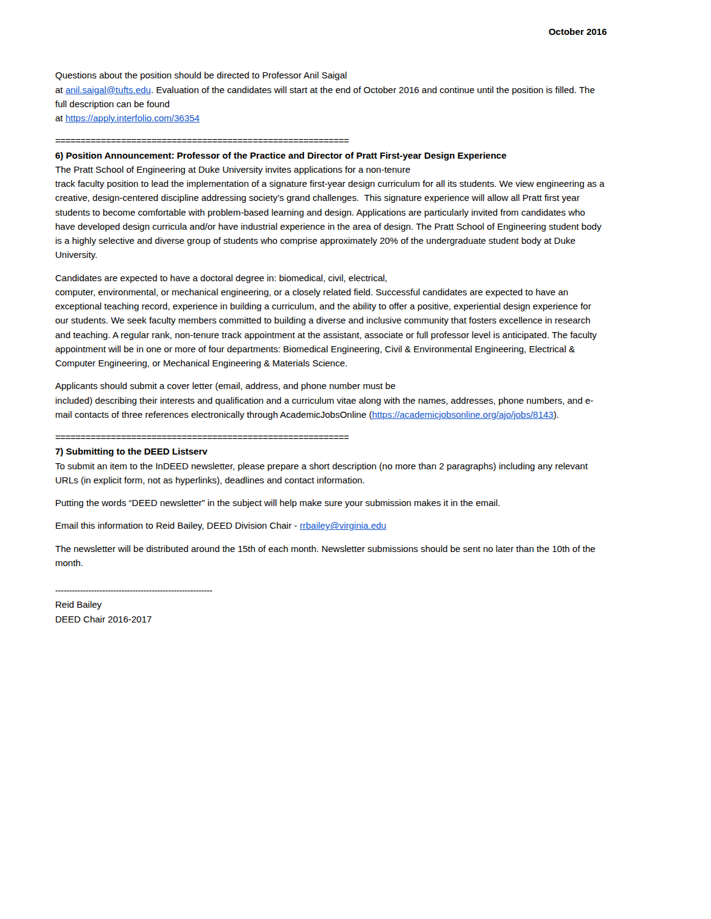October 2016
Questions about the position should be directed to Professor Anil Saigal
at anil.saigal@tufts.edu. Evaluation of the candidates will start at the end of October 2016 and continue until the position is filled. The full description can be found
at https://apply.interfolio.com/36354
==========================================================
6) Position Announcement: Professor of the Practice and Director of Pratt First-year Design Experience
The Pratt School of Engineering at Duke University invites applications for a non-tenure
track faculty position to lead the implementation of a signature first-year design curriculum for all its students. We view engineering as a creative, design-centered discipline addressing society’s grand challenges. This signature experience will allow all Pratt first year students to become comfortable with problem-based learning and design. Applications are particularly invited from candidates who have developed design curricula and/or have industrial experience in the area of design. The Pratt School of Engineering student body is a highly selective and diverse group of students who comprise approximately 20% of the undergraduate student body at Duke University.
Candidates are expected to have a doctoral degree in: biomedical, civil, electrical,
computer, environmental, or mechanical engineering, or a closely related field. Successful candidates are expected to have an exceptional teaching record, experience in building a curriculum, and the ability to offer a positive, experiential design experience for our students. We seek faculty members committed to building a diverse and inclusive community that fosters excellence in research and teaching. A regular rank, non-tenure track appointment at the assistant, associate or full professor level is anticipated. The faculty appointment will be in one or more of four departments: Biomedical Engineering, Civil & Environmental Engineering, Electrical & Computer Engineering, or Mechanical Engineering & Materials Science.
Applicants should submit a cover letter (email, address, and phone number must be
included) describing their interests and qualification and a curriculum vitae along with the names, addresses, phone numbers, and e-mail contacts of three references electronically through AcademicJobsOnline (https://academicjobsonline.org/ajo/jobs/8143).
==========================================================
7) Submitting to the DEED Listserv
To submit an item to the InDEED newsletter, please prepare a short description (no more than 2 paragraphs) including any relevant URLs (in explicit form, not as hyperlinks), deadlines and contact information.
Putting the words “DEED newsletter” in the subject will help make sure your submission makes it in the email.
Email this information to Reid Bailey, DEED Division Chair - rrbailey@virginia.edu
The newsletter will be distributed around the 15th of each month. Newsletter submissions should be sent no later than the 10th of the month.
---------------------------------------------------------
Reid Bailey
DEED Chair 2016-2017